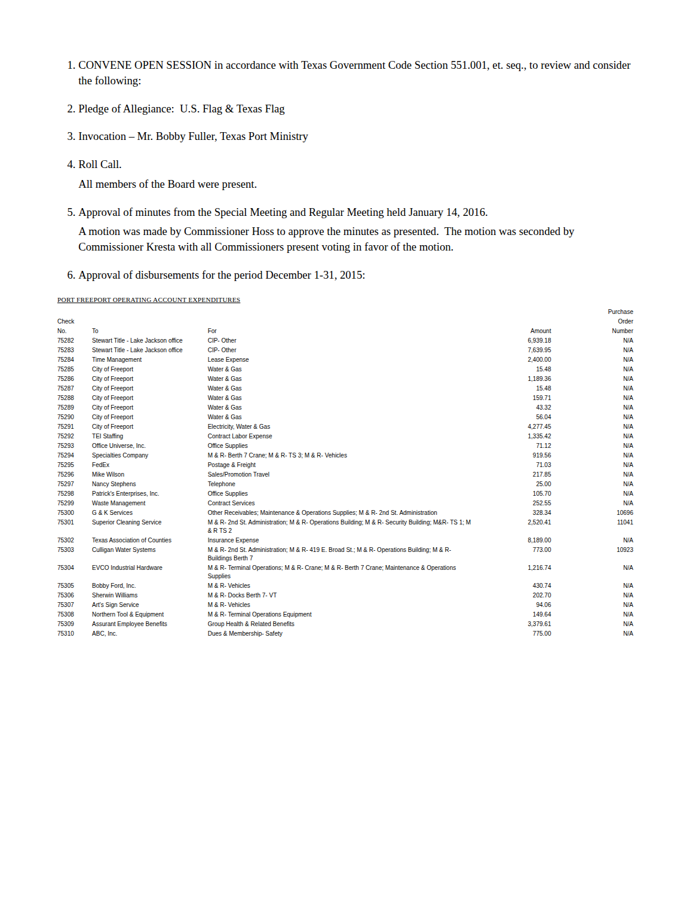CONVENE OPEN SESSION in accordance with Texas Government Code Section 551.001, et. seq., to review and consider the following:
Pledge of Allegiance: U.S. Flag & Texas Flag
Invocation – Mr. Bobby Fuller, Texas Port Ministry
Roll Call.
All members of the Board were present.
Approval of minutes from the Special Meeting and Regular Meeting held January 14, 2016.
A motion was made by Commissioner Hoss to approve the minutes as presented. The motion was seconded by Commissioner Kresta with all Commissioners present voting in favor of the motion.
Approval of disbursements for the period December 1-31, 2015:
PORT FREEPORT OPERATING ACCOUNT EXPENDITURES
| | | | | Purchase |
| --- | --- | --- | --- | --- |
| Check | | | | Order |
| No. | To | For | Amount | Number |
| 75282 | Stewart Title - Lake Jackson office | CIP- Other | 6,939.18 | N/A |
| 75283 | Stewart Title - Lake Jackson office | CIP- Other | 7,639.95 | N/A |
| 75284 | Time Management | Lease Expense | 2,400.00 | N/A |
| 75285 | City of Freeport | Water & Gas | 15.48 | N/A |
| 75286 | City of Freeport | Water & Gas | 1,189.36 | N/A |
| 75287 | City of Freeport | Water & Gas | 15.48 | N/A |
| 75288 | City of Freeport | Water & Gas | 159.71 | N/A |
| 75289 | City of Freeport | Water & Gas | 43.32 | N/A |
| 75290 | City of Freeport | Water & Gas | 56.04 | N/A |
| 75291 | City of Freeport | Electricity, Water & Gas | 4,277.45 | N/A |
| 75292 | TEI Staffing | Contract Labor Expense | 1,335.42 | N/A |
| 75293 | Office Universe, Inc. | Office Supplies | 71.12 | N/A |
| 75294 | Specialties Company | M & R- Berth 7 Crane; M & R- TS 3; M & R- Vehicles | 919.56 | N/A |
| 75295 | FedEx | Postage & Freight | 71.03 | N/A |
| 75296 | Mike Wilson | Sales/Promotion Travel | 217.85 | N/A |
| 75297 | Nancy Stephens | Telephone | 25.00 | N/A |
| 75298 | Patrick's Enterprises, Inc. | Office Supplies | 105.70 | N/A |
| 75299 | Waste Management | Contract Services | 252.55 | N/A |
| 75300 | G & K Services | Other Receivables; Maintenance & Operations Supplies; M & R- 2nd St. Administration | 328.34 | 10696 |
| 75301 | Superior Cleaning Service | M & R- 2nd St. Administration; M & R- Operations Building; M & R- Security Building; M&R- TS 1; M & R TS 2 | 2,520.41 | 11041 |
| 75302 | Texas Association of Counties | Insurance Expense | 8,189.00 | N/A |
| 75303 | Culligan Water Systems | M & R- 2nd St. Administration; M & R- 419 E. Broad St.; M & R- Operations Building; M & R- Buildings Berth 7 | 773.00 | 10923 |
| 75304 | EVCO Industrial Hardware | M & R- Terminal Operations; M & R- Crane; M & R- Berth 7 Crane; Maintenance & Operations Supplies | 1,216.74 | N/A |
| 75305 | Bobby Ford, Inc. | M & R- Vehicles | 430.74 | N/A |
| 75306 | Sherwin Williams | M & R- Docks Berth 7- VT | 202.70 | N/A |
| 75307 | Art's Sign Service | M & R- Vehicles | 94.06 | N/A |
| 75308 | Northern Tool & Equipment | M & R- Terminal Operations Equipment | 149.64 | N/A |
| 75309 | Assurant Employee Benefits | Group Health & Related Benefits | 3,379.61 | N/A |
| 75310 | ABC, Inc. | Dues & Membership- Safety | 775.00 | N/A |